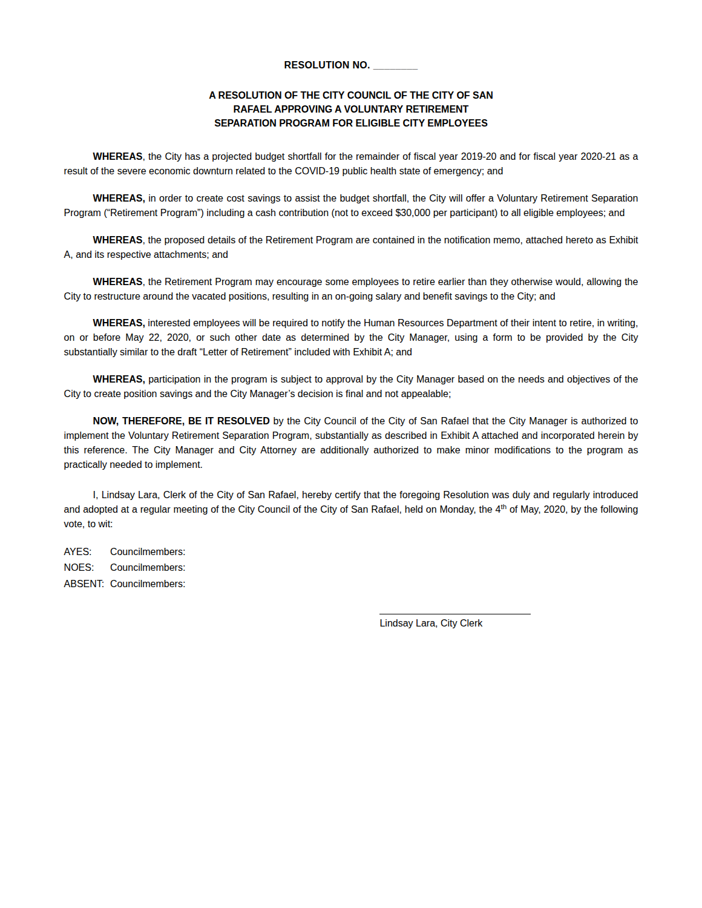RESOLUTION NO. ________
A RESOLUTION OF THE CITY COUNCIL OF THE CITY OF SAN
RAFAEL APPROVING A VOLUNTARY RETIREMENT
SEPARATION PROGRAM FOR ELIGIBLE CITY EMPLOYEES
WHEREAS, the City has a projected budget shortfall for the remainder of fiscal year 2019-20 and for fiscal year 2020-21 as a result of the severe economic downturn related to the COVID-19 public health state of emergency; and
WHEREAS, in order to create cost savings to assist the budget shortfall, the City will offer a Voluntary Retirement Separation Program (“Retirement Program”) including a cash contribution (not to exceed $30,000 per participant) to all eligible employees; and
WHEREAS, the proposed details of the Retirement Program are contained in the notification memo, attached hereto as Exhibit A, and its respective attachments; and
WHEREAS, the Retirement Program may encourage some employees to retire earlier than they otherwise would, allowing the City to restructure around the vacated positions, resulting in an on-going salary and benefit savings to the City; and
WHEREAS, interested employees will be required to notify the Human Resources Department of their intent to retire, in writing, on or before May 22, 2020, or such other date as determined by the City Manager, using a form to be provided by the City substantially similar to the draft “Letter of Retirement” included with Exhibit A; and
WHEREAS, participation in the program is subject to approval by the City Manager based on the needs and objectives of the City to create position savings and the City Manager’s decision is final and not appealable;
NOW, THEREFORE, BE IT RESOLVED by the City Council of the City of San Rafael that the City Manager is authorized to implement the Voluntary Retirement Separation Program, substantially as described in Exhibit A attached and incorporated herein by this reference. The City Manager and City Attorney are additionally authorized to make minor modifications to the program as practically needed to implement.
I, Lindsay Lara, Clerk of the City of San Rafael, hereby certify that the foregoing Resolution was duly and regularly introduced and adopted at a regular meeting of the City Council of the City of San Rafael, held on Monday, the 4th of May, 2020, by the following vote, to wit:
| AYES: | Councilmembers: |
| NOES: | Councilmembers: |
| ABSENT: | Councilmembers: |
Lindsay Lara, City Clerk